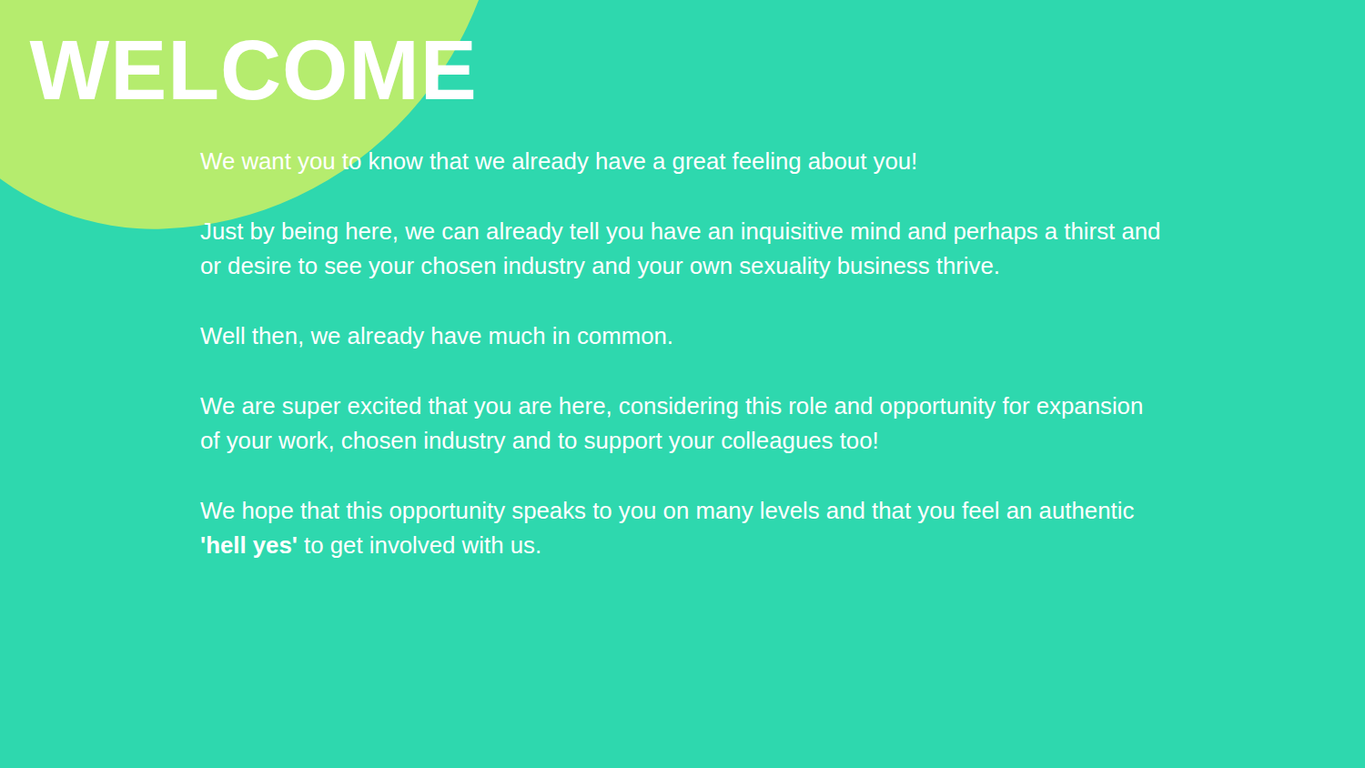Welcome
We want you to know that we already have a great feeling about you!
Just by being here, we can already tell you have an inquisitive mind and perhaps a thirst and or desire to see your chosen industry and your own sexuality business thrive.
Well then, we already have much in common.
We are super excited that you are here, considering this role and opportunity for expansion of your work, chosen industry and to support your colleagues too!
We hope that this opportunity speaks to you on many levels and that you feel an authentic 'hell yes' to get involved with us.